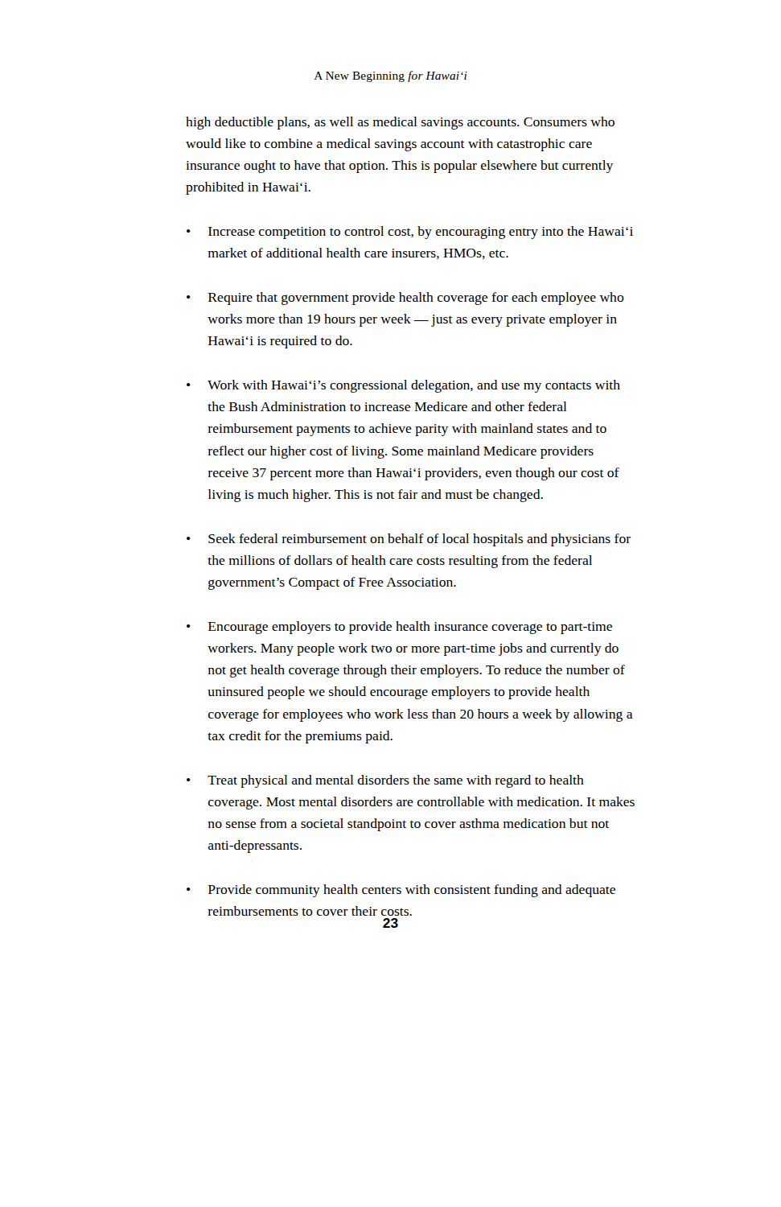A New Beginning for Hawaiʻi
high deductible plans, as well as medical savings accounts. Consumers who would like to combine a medical savings account with catastrophic care insurance ought to have that option. This is popular elsewhere but currently prohibited in Hawaiʻi.
Increase competition to control cost, by encouraging entry into the Hawaiʻi market of additional health care insurers, HMOs, etc.
Require that government provide health coverage for each employee who works more than 19 hours per week — just as every private employer in Hawaiʻi is required to do.
Work with Hawaiʻi’s congressional delegation, and use my contacts with the Bush Administration to increase Medicare and other federal reimbursement payments to achieve parity with mainland states and to reflect our higher cost of living. Some mainland Medicare providers receive 37 percent more than Hawaiʻi providers, even though our cost of living is much higher. This is not fair and must be changed.
Seek federal reimbursement on behalf of local hospitals and physicians for the millions of dollars of health care costs resulting from the federal government’s Compact of Free Association.
Encourage employers to provide health insurance coverage to part-time workers. Many people work two or more part-time jobs and currently do not get health coverage through their employers. To reduce the number of uninsured people we should encourage employers to provide health coverage for employees who work less than 20 hours a week by allowing a tax credit for the premiums paid.
Treat physical and mental disorders the same with regard to health coverage. Most mental disorders are controllable with medication. It makes no sense from a societal standpoint to cover asthma medication but not anti-depressants.
Provide community health centers with consistent funding and adequate reimbursements to cover their costs.
23